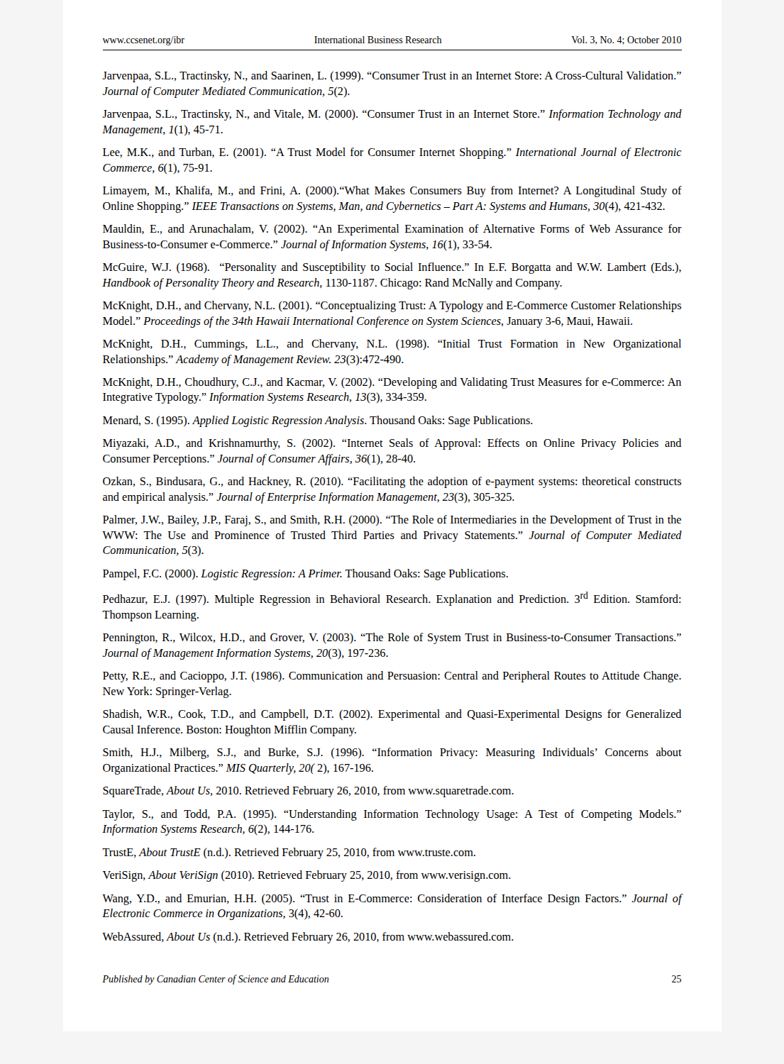www.ccsenet.org/ibr International Business Research Vol. 3, No. 4; October 2010
Jarvenpaa, S.L., Tractinsky, N., and Saarinen, L. (1999). “Consumer Trust in an Internet Store: A Cross-Cultural Validation.” Journal of Computer Mediated Communication, 5(2).
Jarvenpaa, S.L., Tractinsky, N., and Vitale, M. (2000). “Consumer Trust in an Internet Store.” Information Technology and Management, 1(1), 45-71.
Lee, M.K., and Turban, E. (2001). “A Trust Model for Consumer Internet Shopping.” International Journal of Electronic Commerce, 6(1), 75-91.
Limayem, M., Khalifa, M., and Frini, A. (2000).“What Makes Consumers Buy from Internet? A Longitudinal Study of Online Shopping.” IEEE Transactions on Systems, Man, and Cybernetics – Part A: Systems and Humans, 30(4), 421-432.
Mauldin, E., and Arunachalam, V. (2002). “An Experimental Examination of Alternative Forms of Web Assurance for Business-to-Consumer e-Commerce.” Journal of Information Systems, 16(1), 33-54.
McGuire, W.J. (1968). “Personality and Susceptibility to Social Influence.” In E.F. Borgatta and W.W. Lambert (Eds.), Handbook of Personality Theory and Research, 1130-1187. Chicago: Rand McNally and Company.
McKnight, D.H., and Chervany, N.L. (2001). “Conceptualizing Trust: A Typology and E-Commerce Customer Relationships Model.” Proceedings of the 34th Hawaii International Conference on System Sciences, January 3-6, Maui, Hawaii.
McKnight, D.H., Cummings, L.L., and Chervany, N.L. (1998). “Initial Trust Formation in New Organizational Relationships.” Academy of Management Review. 23(3):472-490.
McKnight, D.H., Choudhury, C.J., and Kacmar, V. (2002). “Developing and Validating Trust Measures for e-Commerce: An Integrative Typology.” Information Systems Research, 13(3), 334-359.
Menard, S. (1995). Applied Logistic Regression Analysis. Thousand Oaks: Sage Publications.
Miyazaki, A.D., and Krishnamurthy, S. (2002). “Internet Seals of Approval: Effects on Online Privacy Policies and Consumer Perceptions.” Journal of Consumer Affairs, 36(1), 28-40.
Ozkan, S., Bindusara, G., and Hackney, R. (2010). “Facilitating the adoption of e-payment systems: theoretical constructs and empirical analysis.” Journal of Enterprise Information Management, 23(3), 305-325.
Palmer, J.W., Bailey, J.P., Faraj, S., and Smith, R.H. (2000). “The Role of Intermediaries in the Development of Trust in the WWW: The Use and Prominence of Trusted Third Parties and Privacy Statements.” Journal of Computer Mediated Communication, 5(3).
Pampel, F.C. (2000). Logistic Regression: A Primer. Thousand Oaks: Sage Publications.
Pedhazur, E.J. (1997). Multiple Regression in Behavioral Research. Explanation and Prediction. 3rd Edition. Stamford: Thompson Learning.
Pennington, R., Wilcox, H.D., and Grover, V. (2003). “The Role of System Trust in Business-to-Consumer Transactions.” Journal of Management Information Systems, 20(3), 197-236.
Petty, R.E., and Cacioppo, J.T. (1986). Communication and Persuasion: Central and Peripheral Routes to Attitude Change. New York: Springer-Verlag.
Shadish, W.R., Cook, T.D., and Campbell, D.T. (2002). Experimental and Quasi-Experimental Designs for Generalized Causal Inference. Boston: Houghton Mifflin Company.
Smith, H.J., Milberg, S.J., and Burke, S.J. (1996). “Information Privacy: Measuring Individuals’ Concerns about Organizational Practices.” MIS Quarterly, 20( 2), 167-196.
SquareTrade, About Us, 2010. Retrieved February 26, 2010, from www.squaretrade.com.
Taylor, S., and Todd, P.A. (1995). “Understanding Information Technology Usage: A Test of Competing Models.” Information Systems Research, 6(2), 144-176.
TrustE, About TrustE (n.d.). Retrieved February 25, 2010, from www.truste.com.
VeriSign, About VeriSign (2010). Retrieved February 25, 2010, from www.verisign.com.
Wang, Y.D., and Emurian, H.H. (2005). “Trust in E-Commerce: Consideration of Interface Design Factors.” Journal of Electronic Commerce in Organizations, 3(4), 42-60.
WebAssured, About Us (n.d.). Retrieved February 26, 2010, from www.webassured.com.
Published by Canadian Center of Science and Education 25